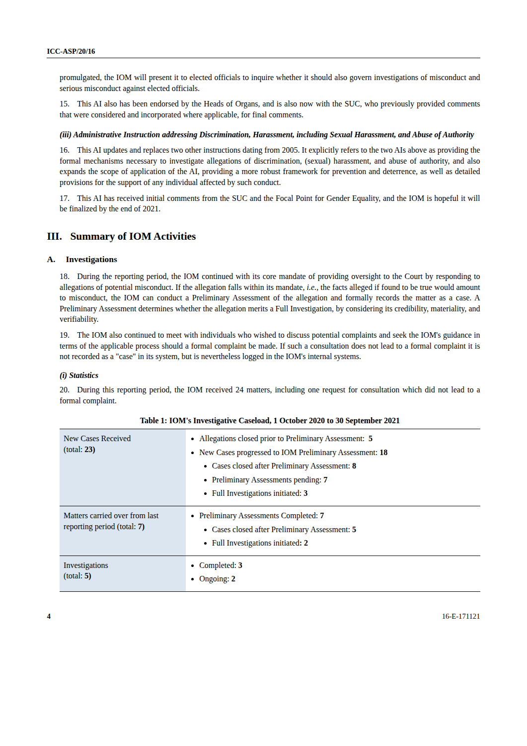ICC-ASP/20/16
promulgated, the IOM will present it to elected officials to inquire whether it should also govern investigations of misconduct and serious misconduct against elected officials.
15. This AI also has been endorsed by the Heads of Organs, and is also now with the SUC, who previously provided comments that were considered and incorporated where applicable, for final comments.
(iii) Administrative Instruction addressing Discrimination, Harassment, including Sexual Harassment, and Abuse of Authority
16. This AI updates and replaces two other instructions dating from 2005. It explicitly refers to the two AIs above as providing the formal mechanisms necessary to investigate allegations of discrimination, (sexual) harassment, and abuse of authority, and also expands the scope of application of the AI, providing a more robust framework for prevention and deterrence, as well as detailed provisions for the support of any individual affected by such conduct.
17. This AI has received initial comments from the SUC and the Focal Point for Gender Equality, and the IOM is hopeful it will be finalized by the end of 2021.
III. Summary of IOM Activities
A. Investigations
18. During the reporting period, the IOM continued with its core mandate of providing oversight to the Court by responding to allegations of potential misconduct. If the allegation falls within its mandate, i.e., the facts alleged if found to be true would amount to misconduct, the IOM can conduct a Preliminary Assessment of the allegation and formally records the matter as a case. A Preliminary Assessment determines whether the allegation merits a Full Investigation, by considering its credibility, materiality, and verifiability.
19. The IOM also continued to meet with individuals who wished to discuss potential complaints and seek the IOM's guidance in terms of the applicable process should a formal complaint be made. If such a consultation does not lead to a formal complaint it is not recorded as a "case" in its system, but is nevertheless logged in the IOM's internal systems.
(i) Statistics
20. During this reporting period, the IOM received 24 matters, including one request for consultation which did not lead to a formal complaint.
Table 1: IOM's Investigative Caseload, 1 October 2020 to 30 September 2021
| New Cases Received (total: 23) | Allegations closed prior to Preliminary Assessment: 5 New Cases progressed to IOM Preliminary Assessment: 18 Cases closed after Preliminary Assessment: 8 Preliminary Assessments pending: 7 Full Investigations initiated: 3 |
| Matters carried over from last reporting period (total: 7) | Preliminary Assessments Completed: 7 Cases closed after Preliminary Assessment: 5 Full Investigations initiated : 2 |
| Investigations (total: 5) | Completed: 3 Ongoing: 2 |
4 16-E-171121